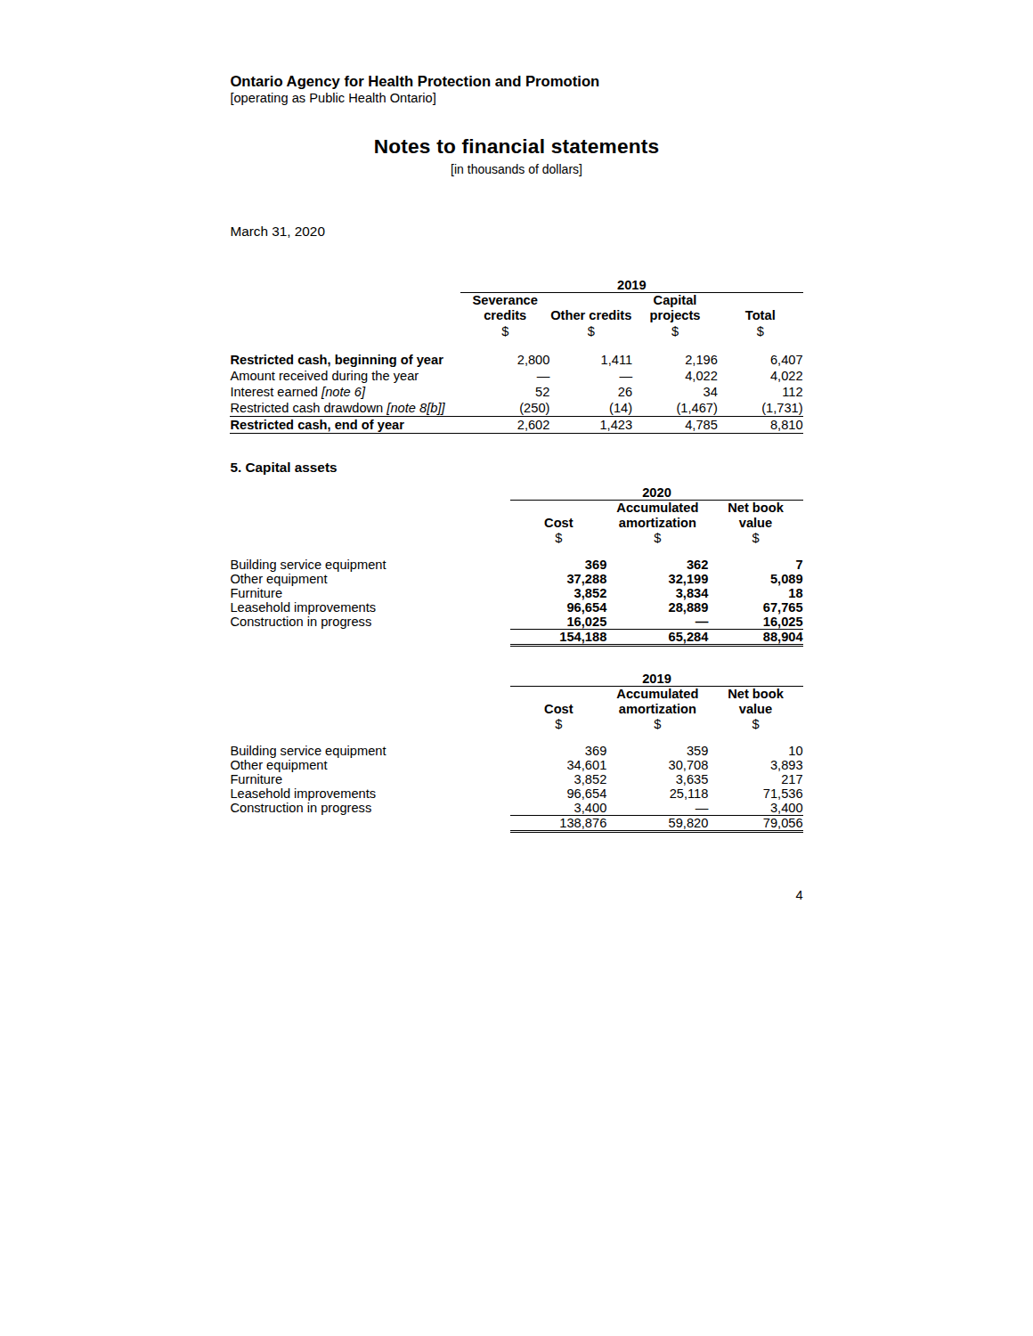Ontario Agency for Health Protection and Promotion
[operating as Public Health Ontario]
Notes to financial statements
[in thousands of dollars]
March 31, 2020
| | 2019 |
| | Severance credits | Other credits | Capital projects | Total |
| | $ | $ | $ | $ |
| Restricted cash, beginning of year | 2,800 | 1,411 | 2,196 | 6,407 |
| Amount received during the year | — | — | 4,022 | 4,022 |
| Interest earned [note 6] | 52 | 26 | 34 | 112 |
| Restricted cash drawdown [note 8[b]] | (250) | (14) | (1,467) | (1,731) |
| Restricted cash, end of year | 2,602 | 1,423 | 4,785 | 8,810 |
5. Capital assets
| | 2020 |
| | Cost | Accumulated amortization | Net book value |
| | $ | $ | $ |
| Building service equipment | 369 | 362 | 7 |
| Other equipment | 37,288 | 32,199 | 5,089 |
| Furniture | 3,852 | 3,834 | 18 |
| Leasehold improvements | 96,654 | 28,889 | 67,765 |
| Construction in progress | 16,025 | — | 16,025 |
| | 154,188 | 65,284 | 88,904 |
| | 2019 |
| | Cost | Accumulated amortization | Net book value |
| | $ | $ | $ |
| Building service equipment | 369 | 359 | 10 |
| Other equipment | 34,601 | 30,708 | 3,893 |
| Furniture | 3,852 | 3,635 | 217 |
| Leasehold improvements | 96,654 | 25,118 | 71,536 |
| Construction in progress | 3,400 | — | 3,400 |
| | 138,876 | 59,820 | 79,056 |
4